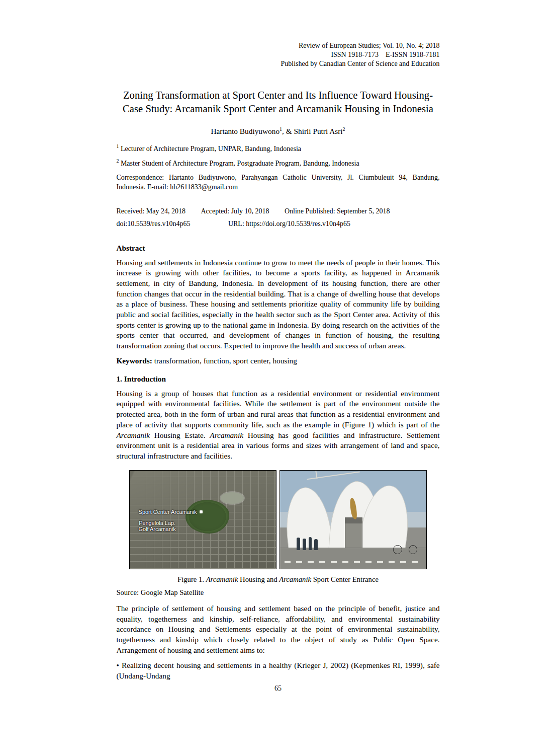Review of European Studies; Vol. 10, No. 4; 2018
ISSN 1918-7173 E-ISSN 1918-7181
Published by Canadian Center of Science and Education
Zoning Transformation at Sport Center and Its Influence Toward Housing-Case Study: Arcamanik Sport Center and Arcamanik Housing in Indonesia
Hartanto Budiyuwono1, & Shirli Putri Asri2
1 Lecturer of Architecture Program, UNPAR, Bandung, Indonesia
2 Master Student of Architecture Program, Postgraduate Program, Bandung, Indonesia
Correspondence: Hartanto Budiyuwono, Parahyangan Catholic University, Jl. Ciumbuleuit 94, Bandung, Indonesia. E-mail: hh2611833@gmail.com
Received: May 24, 2018 Accepted: July 10, 2018 Online Published: September 5, 2018
doi:10.5539/res.v10n4p65 URL: https://doi.org/10.5539/res.v10n4p65
Abstract
Housing and settlements in Indonesia continue to grow to meet the needs of people in their homes. This increase is growing with other facilities, to become a sports facility, as happened in Arcamanik settlement, in city of Bandung, Indonesia. In development of its housing function, there are other function changes that occur in the residential building. That is a change of dwelling house that develops as a place of business. These housing and settlements prioritize quality of community life by building public and social facilities, especially in the health sector such as the Sport Center area. Activity of this sports center is growing up to the national game in Indonesia. By doing research on the activities of the sports center that occurred, and development of changes in function of housing, the resulting transformation zoning that occurs. Expected to improve the health and success of urban areas.
Keywords: transformation, function, sport center, housing
1. Introduction
Housing is a group of houses that function as a residential environment or residential environment equipped with environmental facilities. While the settlement is part of the environment outside the protected area, both in the form of urban and rural areas that function as a residential environment and place of activity that supports community life, such as the example in (Figure 1) which is part of the Arcamanik Housing Estate. Arcamanik Housing has good facilities and infrastructure. Settlement environment unit is a residential area in various forms and sizes with arrangement of land and space, structural infrastructure and facilities.
Sport Center Arcamanik
Pengelola Lap.
Golf Arcamanik
Figure 1. Arcamanik Housing and Arcamanik Sport Center Entrance
Source: Google Map Satellite
The principle of settlement of housing and settlement based on the principle of benefit, justice and equality, togetherness and kinship, self-reliance, affordability, and environmental sustainability accordance on Housing and Settlements especially at the point of environmental sustainability, togetherness and kinship which closely related to the object of study as Public Open Space. Arrangement of housing and settlement aims to:
• Realizing decent housing and settlements in a healthy (Krieger J, 2002) (Kepmenkes RI, 1999), safe (Undang-Undang
65